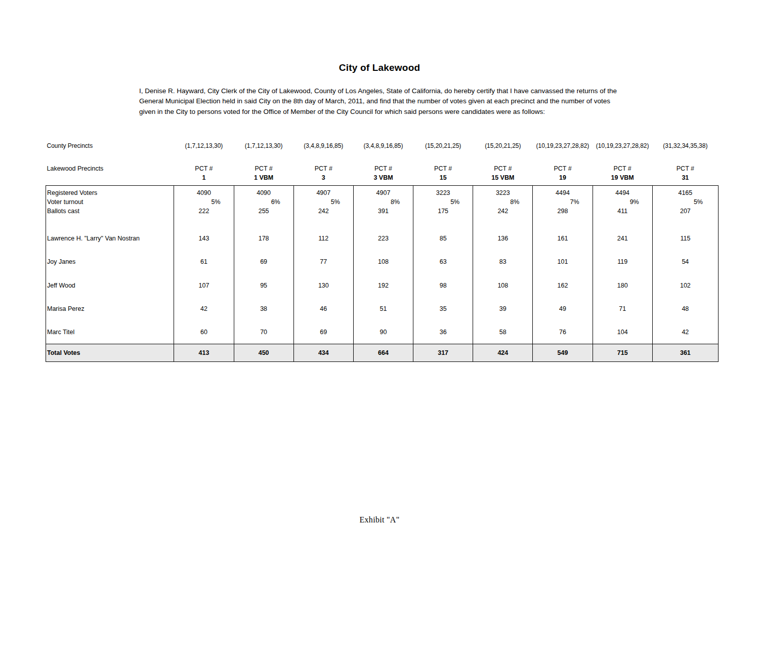City of Lakewood
I, Denise R. Hayward, City Clerk of the City of Lakewood, County of Los Angeles, State of California, do hereby certify that I have canvassed the returns of the General Municipal Election held in said City on the 8th day of March, 2011, and find that the number of votes given at each precinct and the number of votes given in the City to persons voted for the Office of Member of the City Council for which said persons were candidates were as follows:
| County Precincts | (1,7,12,13,30) | (1,7,12,13,30) | (3,4,8,9,16,85) | (3,4,8,9,16,85) | (15,20,21,25) | (15,20,21,25) | (10,19,23,27,28,82) | (10,19,23,27,28,82) | (31,32,34,35,38) |
| Lakewood Precincts | PCT # | PCT # | PCT # | PCT # | PCT # | PCT # | PCT # | PCT # | PCT # |
| | 1 | 1 VBM | 3 | 3 VBM | 15 | 15 VBM | 19 | 19 VBM | 31 |
| Registered Voters | 4090 | 4090 | 4907 | 4907 | 3223 | 3223 | 4494 | 4494 | 4165 |
| Voter turnout | 5% | 6% | 5% | 8% | 5% | 8% | 7% | 9% | 5% |
| Ballots cast | 222 | 255 | 242 | 391 | 175 | 242 | 298 | 411 | 207 |
| Lawrence H. "Larry" Van Nostran | 143 | 178 | 112 | 223 | 85 | 136 | 161 | 241 | 115 |
| Joy Janes | 61 | 69 | 77 | 108 | 63 | 83 | 101 | 119 | 54 |
| Jeff Wood | 107 | 95 | 130 | 192 | 98 | 108 | 162 | 180 | 102 |
| Marisa Perez | 42 | 38 | 46 | 51 | 35 | 39 | 49 | 71 | 48 |
| Marc Titel | 60 | 70 | 69 | 90 | 36 | 58 | 76 | 104 | 42 |
| Total Votes | 413 | 450 | 434 | 664 | 317 | 424 | 549 | 715 | 361 |
Exhibit "A"